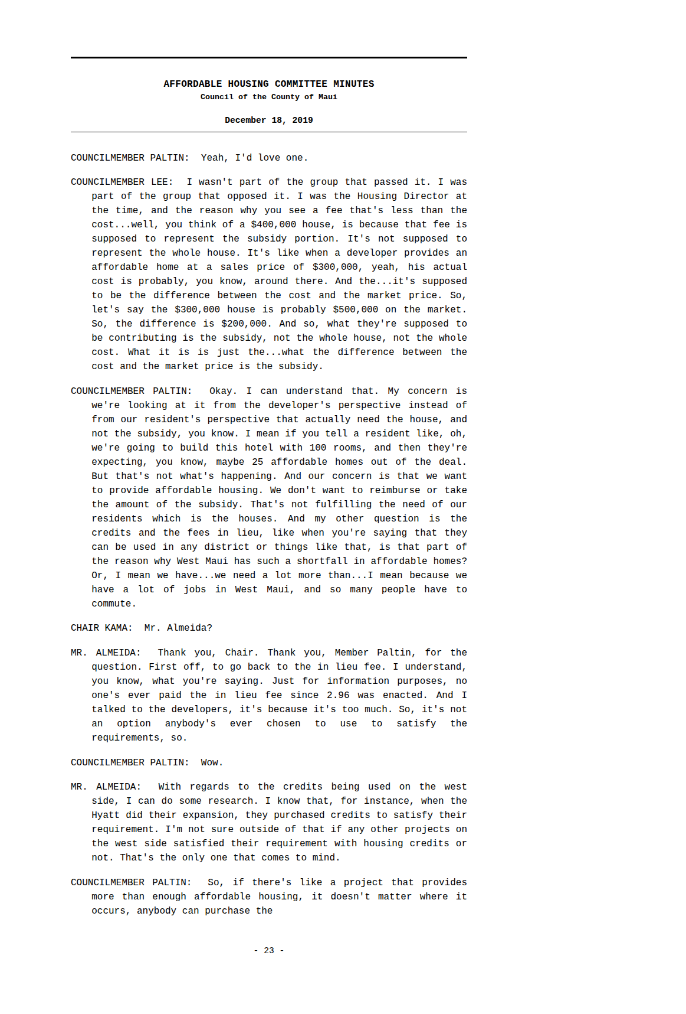AFFORDABLE HOUSING COMMITTEE MINUTES
Council of the County of Maui
December 18, 2019
COUNCILMEMBER PALTIN: Yeah, I'd love one.
COUNCILMEMBER LEE: I wasn't part of the group that passed it. I was part of the group that opposed it. I was the Housing Director at the time, and the reason why you see a fee that's less than the cost...well, you think of a $400,000 house, is because that fee is supposed to represent the subsidy portion. It's not supposed to represent the whole house. It's like when a developer provides an affordable home at a sales price of $300,000, yeah, his actual cost is probably, you know, around there. And the...it's supposed to be the difference between the cost and the market price. So, let's say the $300,000 house is probably $500,000 on the market. So, the difference is $200,000. And so, what they're supposed to be contributing is the subsidy, not the whole house, not the whole cost. What it is is just the...what the difference between the cost and the market price is the subsidy.
COUNCILMEMBER PALTIN: Okay. I can understand that. My concern is we're looking at it from the developer's perspective instead of from our resident's perspective that actually need the house, and not the subsidy, you know. I mean if you tell a resident like, oh, we're going to build this hotel with 100 rooms, and then they're expecting, you know, maybe 25 affordable homes out of the deal. But that's not what's happening. And our concern is that we want to provide affordable housing. We don't want to reimburse or take the amount of the subsidy. That's not fulfilling the need of our residents which is the houses. And my other question is the credits and the fees in lieu, like when you're saying that they can be used in any district or things like that, is that part of the reason why West Maui has such a shortfall in affordable homes? Or, I mean we have...we need a lot more than...I mean because we have a lot of jobs in West Maui, and so many people have to commute.
CHAIR KAMA: Mr. Almeida?
MR. ALMEIDA: Thank you, Chair. Thank you, Member Paltin, for the question. First off, to go back to the in lieu fee. I understand, you know, what you're saying. Just for information purposes, no one's ever paid the in lieu fee since 2.96 was enacted. And I talked to the developers, it's because it's too much. So, it's not an option anybody's ever chosen to use to satisfy the requirements, so.
COUNCILMEMBER PALTIN: Wow.
MR. ALMEIDA: With regards to the credits being used on the west side, I can do some research. I know that, for instance, when the Hyatt did their expansion, they purchased credits to satisfy their requirement. I'm not sure outside of that if any other projects on the west side satisfied their requirement with housing credits or not. That's the only one that comes to mind.
COUNCILMEMBER PALTIN: So, if there's like a project that provides more than enough affordable housing, it doesn't matter where it occurs, anybody can purchase the
- 23 -